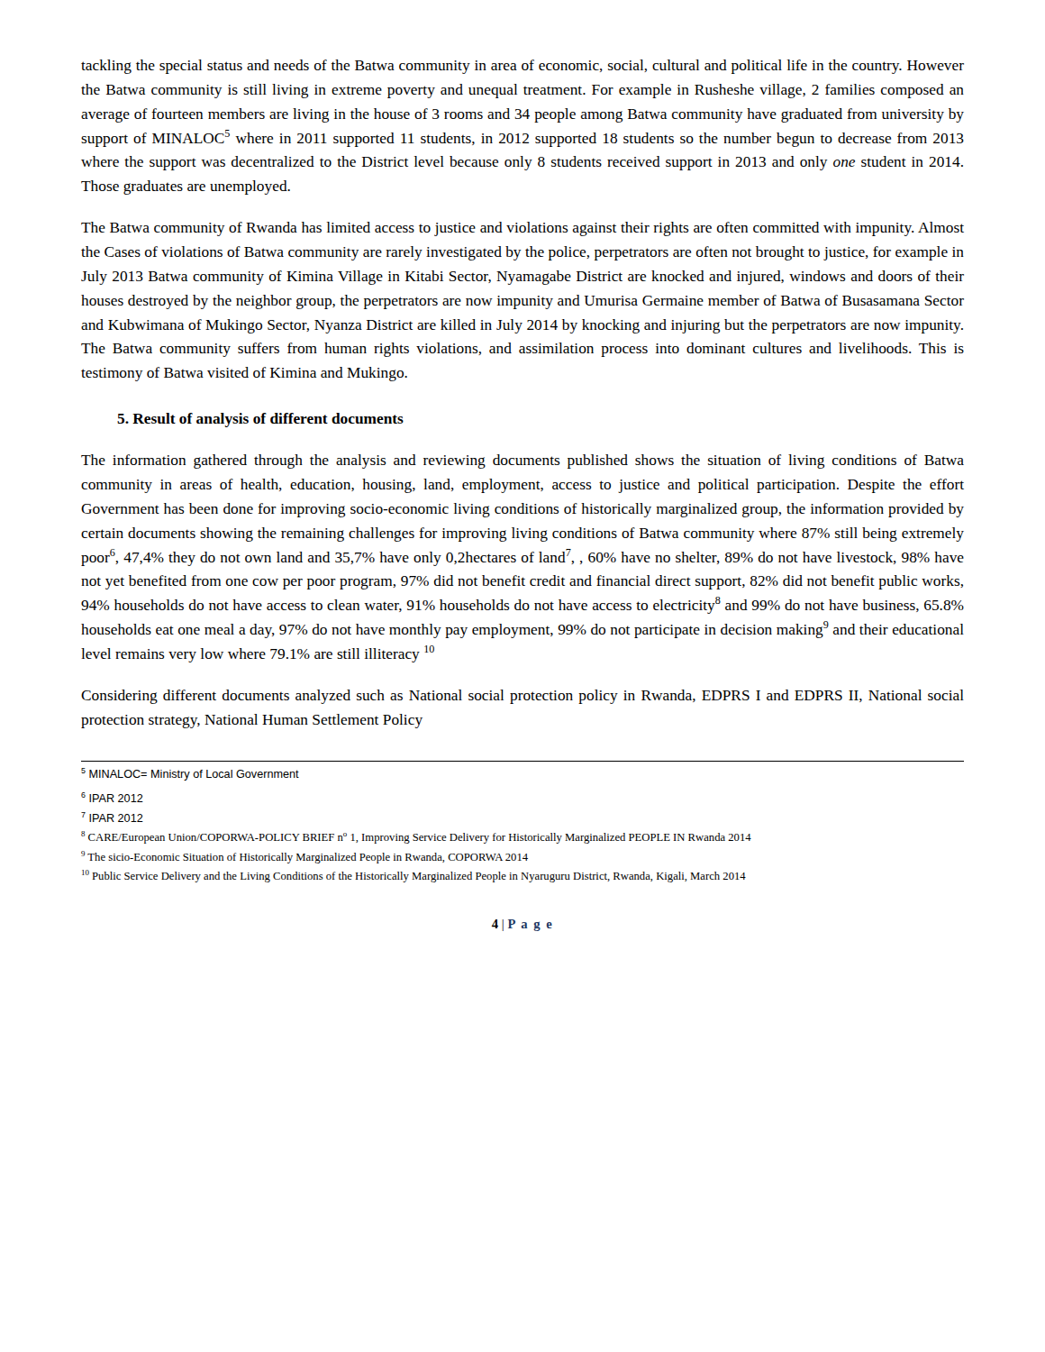tackling the special status and needs of the Batwa community in area of economic, social, cultural and political life in the country. However the Batwa community is still living in extreme poverty and unequal treatment. For example in Rusheshe village, 2 families composed an average of fourteen members are living in the house of 3 rooms and 34 people among Batwa community have graduated from university by support of MINALOC5 where in 2011 supported 11 students, in 2012 supported 18 students so the number begun to decrease from 2013 where the support was decentralized to the District level because only 8 students received support in 2013 and only one student in 2014. Those graduates are unemployed.
The Batwa community of Rwanda has limited access to justice and violations against their rights are often committed with impunity. Almost the Cases of violations of Batwa community are rarely investigated by the police, perpetrators are often not brought to justice, for example in July 2013 Batwa community of Kimina Village in Kitabi Sector, Nyamagabe District are knocked and injured, windows and doors of their houses destroyed by the neighbor group, the perpetrators are now impunity and Umurisa Germaine member of Batwa of Busasamana Sector and Kubwimana of Mukingo Sector, Nyanza District are killed in July 2014 by knocking and injuring but the perpetrators are now impunity. The Batwa community suffers from human rights violations, and assimilation process into dominant cultures and livelihoods. This is testimony of Batwa visited of Kimina and Mukingo.
5. Result of analysis of different documents
The information gathered through the analysis and reviewing documents published shows the situation of living conditions of Batwa community in areas of health, education, housing, land, employment, access to justice and political participation. Despite the effort Government has been done for improving socio-economic living conditions of historically marginalized group, the information provided by certain documents showing the remaining challenges for improving living conditions of Batwa community where 87% still being extremely poor6, 47,4% they do not own land and 35,7% have only 0,2hectares of land7, , 60% have no shelter, 89% do not have livestock, 98% have not yet benefited from one cow per poor program, 97% did not benefit credit and financial direct support, 82% did not benefit public works, 94% households do not have access to clean water, 91% households do not have access to electricity8 and 99% do not have business, 65.8% households eat one meal a day, 97% do not have monthly pay employment, 99% do not participate in decision making9 and their educational level remains very low where 79.1% are still illiteracy 10
Considering different documents analyzed such as National social protection policy in Rwanda, EDPRS I and EDPRS II, National social protection strategy, National Human Settlement Policy
5 MINALOC= Ministry of Local Government
6 IPAR 2012
7 IPAR 2012
8 CARE/European Union/COPORWA-POLICY BRIEF no 1, Improving Service Delivery for Historically Marginalized PEOPLE IN Rwanda 2014
9 The sicio-Economic Situation of Historically Marginalized People in Rwanda, COPORWA 2014
10 Public Service Delivery and the Living Conditions of the Historically Marginalized People in Nyaruguru District, Rwanda, Kigali, March 2014
4 | P a g e